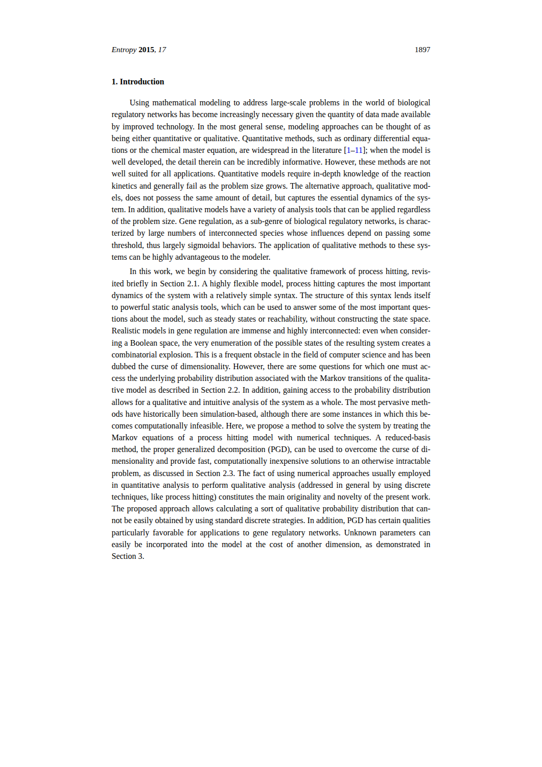Entropy 2015, 17 1897
1. Introduction
Using mathematical modeling to address large-scale problems in the world of biological regulatory networks has become increasingly necessary given the quantity of data made available by improved technology. In the most general sense, modeling approaches can be thought of as being either quantitative or qualitative. Quantitative methods, such as ordinary differential equations or the chemical master equation, are widespread in the literature [1–11]; when the model is well developed, the detail therein can be incredibly informative. However, these methods are not well suited for all applications. Quantitative models require in-depth knowledge of the reaction kinetics and generally fail as the problem size grows. The alternative approach, qualitative models, does not possess the same amount of detail, but captures the essential dynamics of the system. In addition, qualitative models have a variety of analysis tools that can be applied regardless of the problem size. Gene regulation, as a sub-genre of biological regulatory networks, is characterized by large numbers of interconnected species whose influences depend on passing some threshold, thus largely sigmoidal behaviors. The application of qualitative methods to these systems can be highly advantageous to the modeler.
In this work, we begin by considering the qualitative framework of process hitting, revisited briefly in Section 2.1. A highly flexible model, process hitting captures the most important dynamics of the system with a relatively simple syntax. The structure of this syntax lends itself to powerful static analysis tools, which can be used to answer some of the most important questions about the model, such as steady states or reachability, without constructing the state space. Realistic models in gene regulation are immense and highly interconnected: even when considering a Boolean space, the very enumeration of the possible states of the resulting system creates a combinatorial explosion. This is a frequent obstacle in the field of computer science and has been dubbed the curse of dimensionality. However, there are some questions for which one must access the underlying probability distribution associated with the Markov transitions of the qualitative model as described in Section 2.2. In addition, gaining access to the probability distribution allows for a qualitative and intuitive analysis of the system as a whole. The most pervasive methods have historically been simulation-based, although there are some instances in which this becomes computationally infeasible. Here, we propose a method to solve the system by treating the Markov equations of a process hitting model with numerical techniques. A reduced-basis method, the proper generalized decomposition (PGD), can be used to overcome the curse of dimensionality and provide fast, computationally inexpensive solutions to an otherwise intractable problem, as discussed in Section 2.3. The fact of using numerical approaches usually employed in quantitative analysis to perform qualitative analysis (addressed in general by using discrete techniques, like process hitting) constitutes the main originality and novelty of the present work. The proposed approach allows calculating a sort of qualitative probability distribution that cannot be easily obtained by using standard discrete strategies. In addition, PGD has certain qualities particularly favorable for applications to gene regulatory networks. Unknown parameters can easily be incorporated into the model at the cost of another dimension, as demonstrated in Section 3.